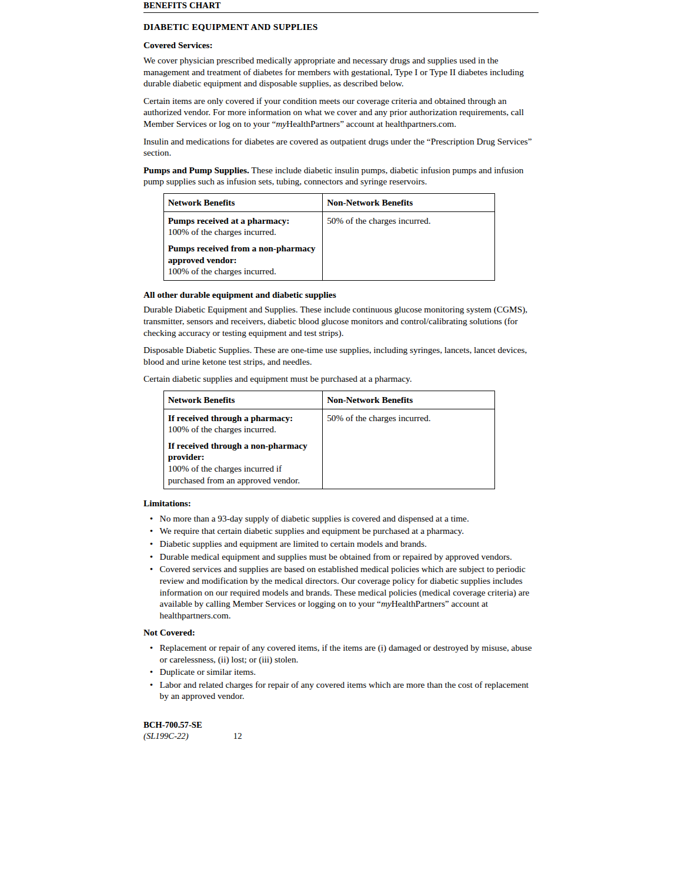BENEFITS CHART
DIABETIC EQUIPMENT AND SUPPLIES
Covered Services:
We cover physician prescribed medically appropriate and necessary drugs and supplies used in the management and treatment of diabetes for members with gestational, Type I or Type II diabetes including durable diabetic equipment and disposable supplies, as described below.
Certain items are only covered if your condition meets our coverage criteria and obtained through an authorized vendor. For more information on what we cover and any prior authorization requirements, call Member Services or log on to your “my HealthPartners” account at healthpartners.com.
Insulin and medications for diabetes are covered as outpatient drugs under the “Prescription Drug Services” section.
Pumps and Pump Supplies. These include diabetic insulin pumps, diabetic infusion pumps and infusion pump supplies such as infusion sets, tubing, connectors and syringe reservoirs.
| Network Benefits | Non-Network Benefits |
| --- | --- |
| Pumps received at a pharmacy: 100% of the charges incurred. Pumps received from a non-pharmacy approved vendor: 100% of the charges incurred. | 50% of the charges incurred. |
All other durable equipment and diabetic supplies
Durable Diabetic Equipment and Supplies. These include continuous glucose monitoring system (CGMS), transmitter, sensors and receivers, diabetic blood glucose monitors and control/calibrating solutions (for checking accuracy or testing equipment and test strips).
Disposable Diabetic Supplies. These are one-time use supplies, including syringes, lancets, lancet devices, blood and urine ketone test strips, and needles.
Certain diabetic supplies and equipment must be purchased at a pharmacy.
| Network Benefits | Non-Network Benefits |
| --- | --- |
| If received through a pharmacy: 100% of the charges incurred. If received through a non-pharmacy provider: 100% of the charges incurred if purchased from an approved vendor. | 50% of the charges incurred. |
Limitations:
No more than a 93-day supply of diabetic supplies is covered and dispensed at a time.
We require that certain diabetic supplies and equipment be purchased at a pharmacy.
Diabetic supplies and equipment are limited to certain models and brands.
Durable medical equipment and supplies must be obtained from or repaired by approved vendors.
Covered services and supplies are based on established medical policies which are subject to periodic review and modification by the medical directors. Our coverage policy for diabetic supplies includes information on our required models and brands. These medical policies (medical coverage criteria) are available by calling Member Services or logging on to your “my HealthPartners” account at healthpartners.com.
Not Covered:
Replacement or repair of any covered items, if the items are (i) damaged or destroyed by misuse, abuse or carelessness, (ii) lost; or (iii) stolen.
Duplicate or similar items.
Labor and related charges for repair of any covered items which are more than the cost of replacement by an approved vendor.
BCH-700.57-SE
(SL199C-22) 12